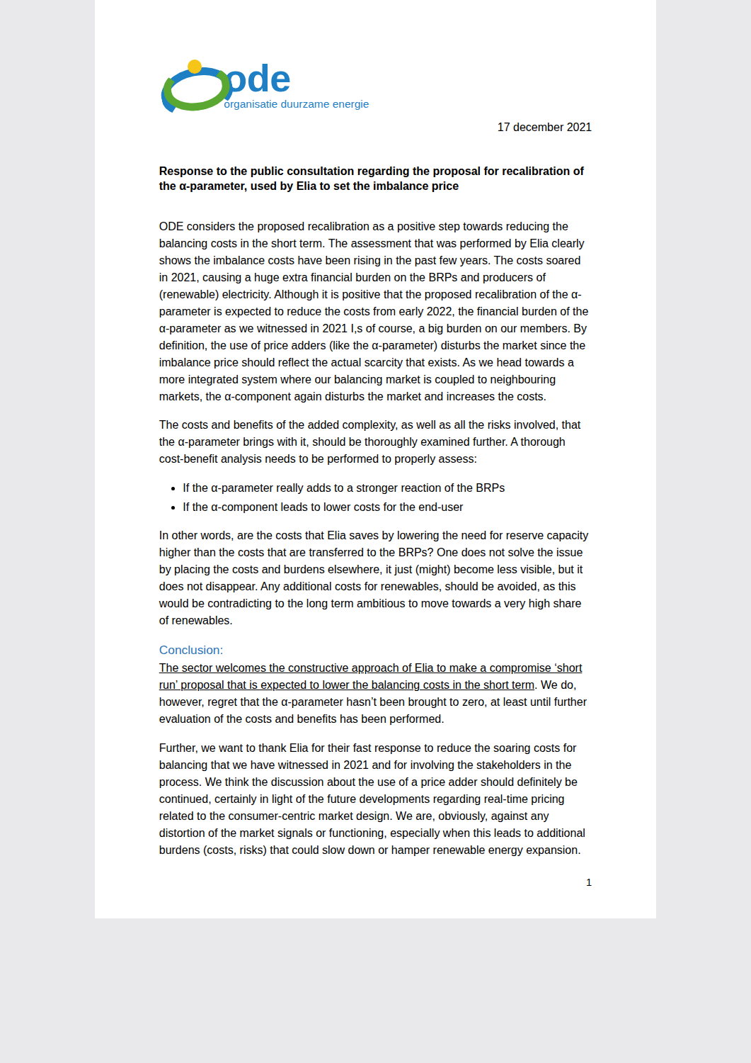ode
organisatie duurzame energie
17 december 2021
Response to the public consultation regarding the proposal for recalibration of the α-parameter, used by Elia to set the imbalance price
ODE considers the proposed recalibration as a positive step towards reducing the balancing costs in the short term. The assessment that was performed by Elia clearly shows the imbalance costs have been rising in the past few years. The costs soared in 2021, causing a huge extra financial burden on the BRPs and producers of (renewable) electricity. Although it is positive that the proposed recalibration of the α-parameter is expected to reduce the costs from early 2022, the financial burden of the α-parameter as we witnessed in 2021 I,s of course, a big burden on our members. By definition, the use of price adders (like the α-parameter) disturbs the market since the imbalance price should reflect the actual scarcity that exists. As we head towards a more integrated system where our balancing market is coupled to neighbouring markets, the α-component again disturbs the market and increases the costs.
The costs and benefits of the added complexity, as well as all the risks involved, that the α-parameter brings with it, should be thoroughly examined further. A thorough cost-benefit analysis needs to be performed to properly assess:
If the α-parameter really adds to a stronger reaction of the BRPs
If the α-component leads to lower costs for the end-user
In other words, are the costs that Elia saves by lowering the need for reserve capacity higher than the costs that are transferred to the BRPs? One does not solve the issue by placing the costs and burdens elsewhere, it just (might) become less visible, but it does not disappear. Any additional costs for renewables, should be avoided, as this would be contradicting to the long term ambitious to move towards a very high share of renewables.
Conclusion:
The sector welcomes the constructive approach of Elia to make a compromise ‘short run’ proposal that is expected to lower the balancing costs in the short term. We do, however, regret that the α-parameter hasn’t been brought to zero, at least until further evaluation of the costs and benefits has been performed.
Further, we want to thank Elia for their fast response to reduce the soaring costs for balancing that we have witnessed in 2021 and for involving the stakeholders in the process. We think the discussion about the use of a price adder should definitely be continued, certainly in light of the future developments regarding real-time pricing related to the consumer-centric market design. We are, obviously, against any distortion of the market signals or functioning, especially when this leads to additional burdens (costs, risks) that could slow down or hamper renewable energy expansion.
1